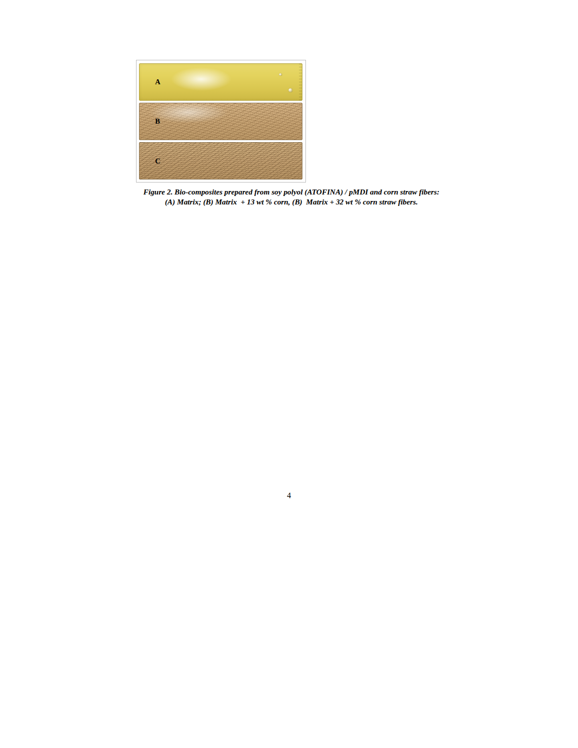A
B
C
Figure 2. Bio-composites prepared from soy polyol (ATOFINA) / pMDI and corn straw fibers: (A) Matrix; (B) Matrix + 13 wt % corn, (B) Matrix + 32 wt % corn straw fibers.
4